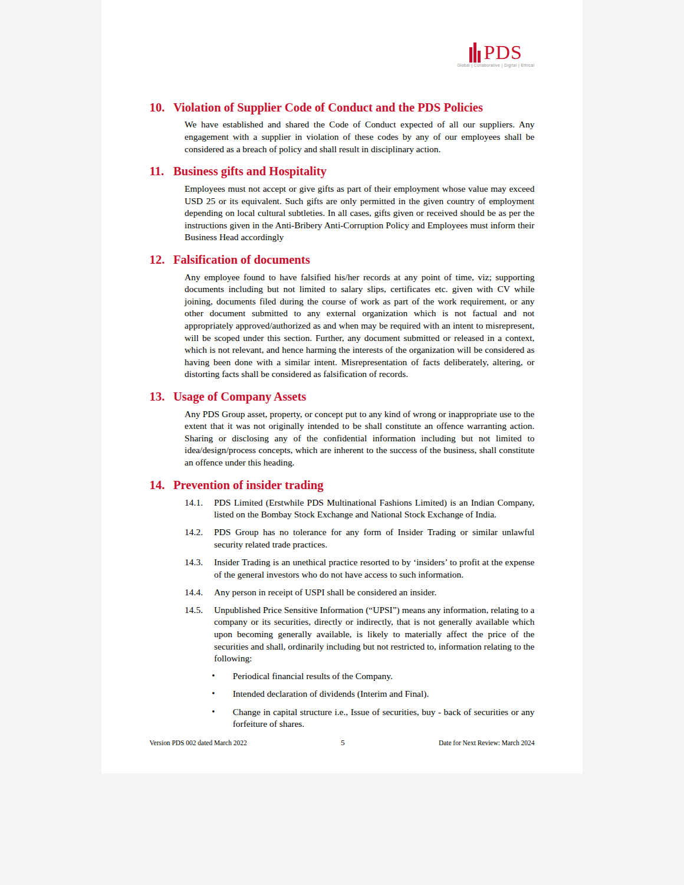PDS
Global | Collaborative | Digital | Ethical
10. Violation of Supplier Code of Conduct and the PDS Policies
We have established and shared the Code of Conduct expected of all our suppliers. Any engagement with a supplier in violation of these codes by any of our employees shall be considered as a breach of policy and shall result in disciplinary action.
11. Business gifts and Hospitality
Employees must not accept or give gifts as part of their employment whose value may exceed USD 25 or its equivalent. Such gifts are only permitted in the given country of employment depending on local cultural subtleties. In all cases, gifts given or received should be as per the instructions given in the Anti-Bribery Anti-Corruption Policy and Employees must inform their Business Head accordingly
12. Falsification of documents
Any employee found to have falsified his/her records at any point of time, viz; supporting documents including but not limited to salary slips, certificates etc. given with CV while joining, documents filed during the course of work as part of the work requirement, or any other document submitted to any external organization which is not factual and not appropriately approved/authorized as and when may be required with an intent to misrepresent, will be scoped under this section. Further, any document submitted or released in a context, which is not relevant, and hence harming the interests of the organization will be considered as having been done with a similar intent. Misrepresentation of facts deliberately, altering, or distorting facts shall be considered as falsification of records.
13. Usage of Company Assets
Any PDS Group asset, property, or concept put to any kind of wrong or inappropriate use to the extent that it was not originally intended to be shall constitute an offence warranting action. Sharing or disclosing any of the confidential information including but not limited to idea/design/process concepts, which are inherent to the success of the business, shall constitute an offence under this heading.
14. Prevention of insider trading
14.1. PDS Limited (Erstwhile PDS Multinational Fashions Limited) is an Indian Company, listed on the Bombay Stock Exchange and National Stock Exchange of India.
14.2. PDS Group has no tolerance for any form of Insider Trading or similar unlawful security related trade practices.
14.3. Insider Trading is an unethical practice resorted to by ‘insiders’ to profit at the expense of the general investors who do not have access to such information.
14.4. Any person in receipt of USPI shall be considered an insider.
14.5. Unpublished Price Sensitive Information (“UPSI”) means any information, relating to a company or its securities, directly or indirectly, that is not generally available which upon becoming generally available, is likely to materially affect the price of the securities and shall, ordinarily including but not restricted to, information relating to the following:
Periodical financial results of the Company.
Intended declaration of dividends (Interim and Final).
Change in capital structure i.e., Issue of securities, buy - back of securities or any forfeiture of shares.
Version PDS 002 dated March 2022
5
Date for Next Review: March 2024